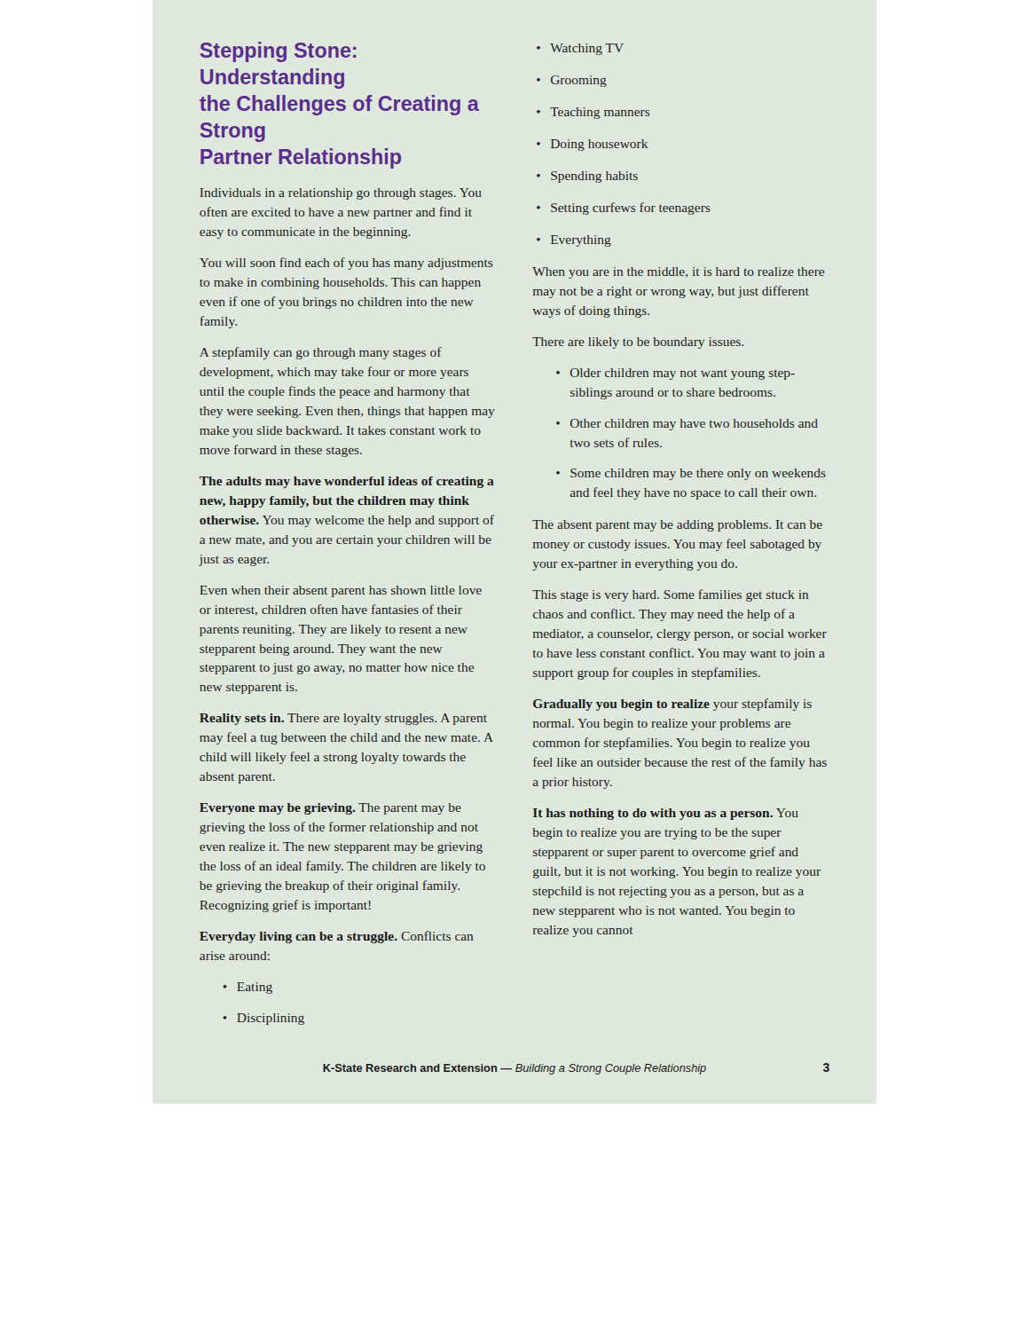Stepping Stone: Understanding
the Challenges of Creating a Strong
Partner Relationship
Individuals in a relationship go through stages. You often are excited to have a new partner and find it easy to communicate in the beginning.
You will soon find each of you has many adjustments to make in combining households. This can happen even if one of you brings no children into the new family.
A stepfamily can go through many stages of development, which may take four or more years until the couple finds the peace and harmony that they were seeking. Even then, things that happen may make you slide backward. It takes constant work to move forward in these stages.
The adults may have wonderful ideas of creating a new, happy family, but the children may think otherwise. You may welcome the help and support of a new mate, and you are certain your children will be just as eager.
Even when their absent parent has shown little love or interest, children often have fantasies of their parents reuniting. They are likely to resent a new stepparent being around. They want the new stepparent to just go away, no matter how nice the new stepparent is.
Reality sets in. There are loyalty struggles. A parent may feel a tug between the child and the new mate. A child will likely feel a strong loyalty towards the absent parent.
Everyone may be grieving. The parent may be grieving the loss of the former relationship and not even realize it. The new stepparent may be grieving the loss of an ideal family. The children are likely to be grieving the breakup of their original family. Recognizing grief is important!
Everyday living can be a struggle. Conflicts can arise around:
Eating
Disciplining
Watching TV
Grooming
Teaching manners
Doing housework
Spending habits
Setting curfews for teenagers
Everything
When you are in the middle, it is hard to realize there may not be a right or wrong way, but just different ways of doing things.
There are likely to be boundary issues.
Older children may not want young step-siblings around or to share bedrooms.
Other children may have two households and two sets of rules.
Some children may be there only on weekends and feel they have no space to call their own.
The absent parent may be adding problems. It can be money or custody issues. You may feel sabotaged by your ex-partner in everything you do.
This stage is very hard. Some families get stuck in chaos and conflict. They may need the help of a mediator, a counselor, clergy person, or social worker to have less constant conflict. You may want to join a support group for couples in stepfamilies.
Gradually you begin to realize your stepfamily is normal. You begin to realize your problems are common for stepfamilies. You begin to realize you feel like an outsider because the rest of the family has a prior history.
It has nothing to do with you as a person. You begin to realize you are trying to be the super stepparent or super parent to overcome grief and guilt, but it is not working. You begin to realize your stepchild is not rejecting you as a person, but as a new stepparent who is not wanted. You begin to realize you cannot
K-State Research and Extension — Building a Strong Couple Relationship
3